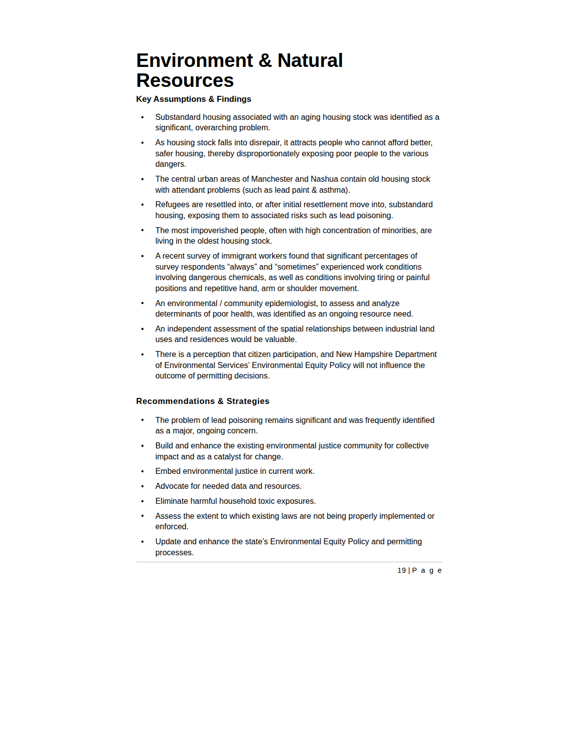Environment & Natural Resources
Key Assumptions & Findings
Substandard housing associated with an aging housing stock was identified as a significant, overarching problem.
As housing stock falls into disrepair, it attracts people who cannot afford better, safer housing, thereby disproportionately exposing poor people to the various dangers.
The central urban areas of Manchester and Nashua contain old housing stock with attendant problems (such as lead paint & asthma).
Refugees are resettled into, or after initial resettlement move into, substandard housing, exposing them to associated risks such as lead poisoning.
The most impoverished people, often with high concentration of minorities, are living in the oldest housing stock.
A recent survey of immigrant workers found that significant percentages of survey respondents “always” and “sometimes” experienced work conditions involving dangerous chemicals, as well as conditions involving tiring or painful positions and repetitive hand, arm or shoulder movement.
An environmental / community epidemiologist, to assess and analyze determinants of poor health, was identified as an ongoing resource need.
An independent assessment of the spatial relationships between industrial land uses and residences would be valuable.
There is a perception that citizen participation, and New Hampshire Department of Environmental Services’ Environmental Equity Policy will not influence the outcome of permitting decisions.
Recommendations & Strategies
The problem of lead poisoning remains significant and was frequently identified as a major, ongoing concern.
Build and enhance the existing environmental justice community for collective impact and as a catalyst for change.
Embed environmental justice in current work.
Advocate for needed data and resources.
Eliminate harmful household toxic exposures.
Assess the extent to which existing laws are not being properly implemented or enforced.
Update and enhance the state’s Environmental Equity Policy and permitting processes.
19 | P a g e